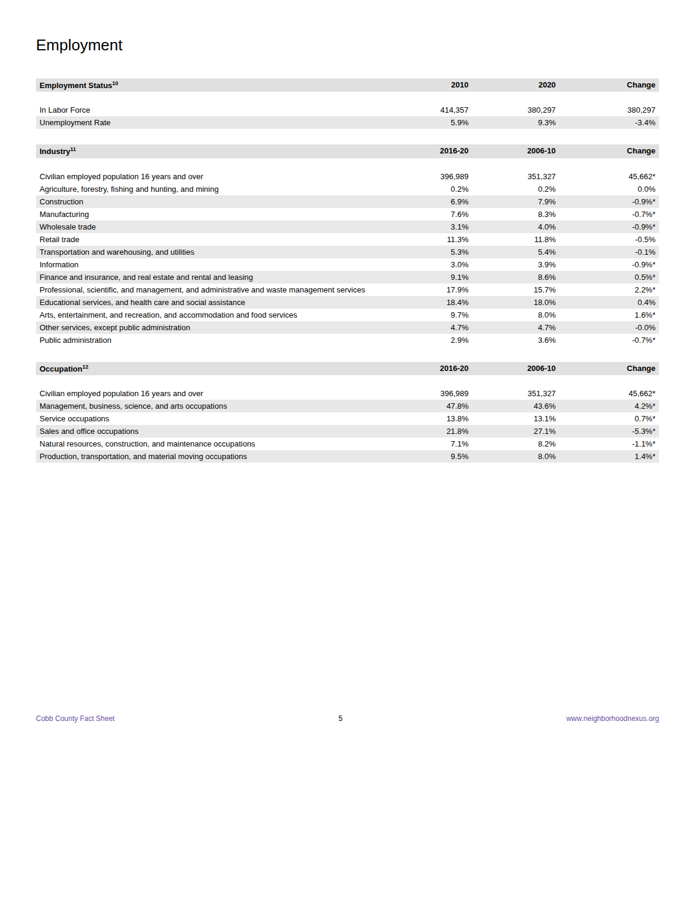Employment
| Employment Status 10 | 2010 | 2020 | Change |
| --- | --- | --- | --- |
| In Labor Force | 414,357 | 380,297 | 380,297 |
| Unemployment Rate | 5.9% | 9.3% | -3.4% |
| Industry 11 | 2016-20 | 2006-10 | Change |
| --- | --- | --- | --- |
| Civilian employed population 16 years and over | 396,989 | 351,327 | 45,662* |
| Agriculture, forestry, fishing and hunting, and mining | 0.2% | 0.2% | 0.0% |
| Construction | 6.9% | 7.9% | -0.9%* |
| Manufacturing | 7.6% | 8.3% | -0.7%* |
| Wholesale trade | 3.1% | 4.0% | -0.9%* |
| Retail trade | 11.3% | 11.8% | -0.5% |
| Transportation and warehousing, and utilities | 5.3% | 5.4% | -0.1% |
| Information | 3.0% | 3.9% | -0.9%* |
| Finance and insurance, and real estate and rental and leasing | 9.1% | 8.6% | 0.5%* |
| Professional, scientific, and management, and administrative and waste management services | 17.9% | 15.7% | 2.2%* |
| Educational services, and health care and social assistance | 18.4% | 18.0% | 0.4% |
| Arts, entertainment, and recreation, and accommodation and food services | 9.7% | 8.0% | 1.6%* |
| Other services, except public administration | 4.7% | 4.7% | -0.0% |
| Public administration | 2.9% | 3.6% | -0.7%* |
| Occupation 12 | 2016-20 | 2006-10 | Change |
| --- | --- | --- | --- |
| Civilian employed population 16 years and over | 396,989 | 351,327 | 45,662* |
| Management, business, science, and arts occupations | 47.8% | 43.6% | 4.2%* |
| Service occupations | 13.8% | 13.1% | 0.7%* |
| Sales and office occupations | 21.8% | 27.1% | -5.3%* |
| Natural resources, construction, and maintenance occupations | 7.1% | 8.2% | -1.1%* |
| Production, transportation, and material moving occupations | 9.5% | 8.0% | 1.4%* |
Cobb County Fact Sheet 5 www.neighborhoodnexus.org